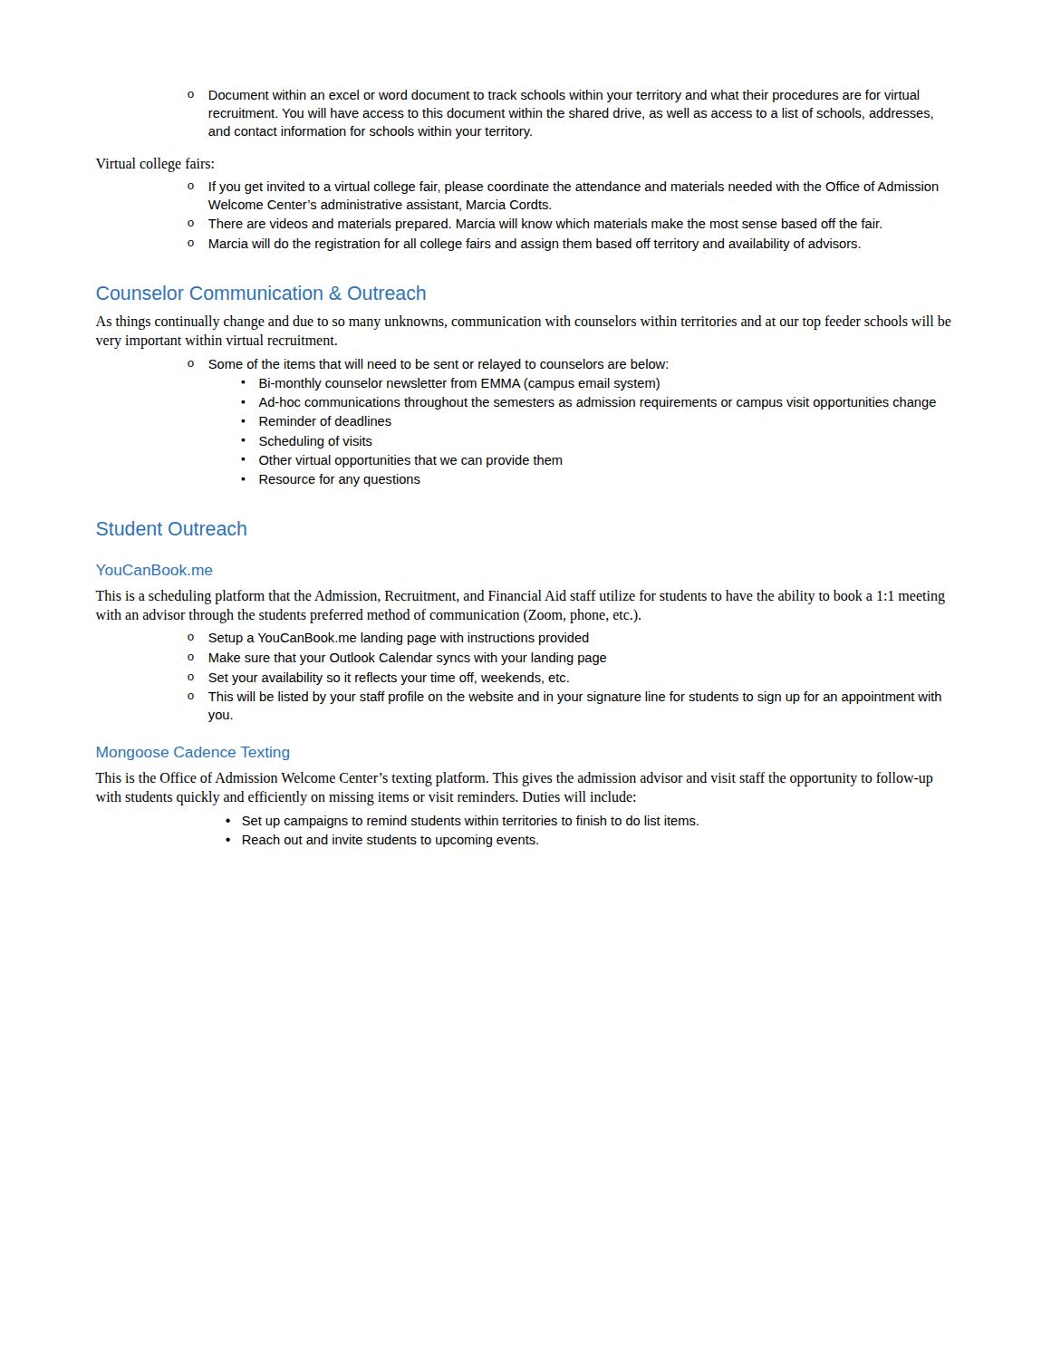Document within an excel or word document to track schools within your territory and what their procedures are for virtual recruitment. You will have access to this document within the shared drive, as well as access to a list of schools, addresses, and contact information for schools within your territory.
Virtual college fairs:
If you get invited to a virtual college fair, please coordinate the attendance and materials needed with the Office of Admission Welcome Center’s administrative assistant, Marcia Cordts.
There are videos and materials prepared. Marcia will know which materials make the most sense based off the fair.
Marcia will do the registration for all college fairs and assign them based off territory and availability of advisors.
Counselor Communication & Outreach
As things continually change and due to so many unknowns, communication with counselors within territories and at our top feeder schools will be very important within virtual recruitment.
Some of the items that will need to be sent or relayed to counselors are below:
Bi-monthly counselor newsletter from EMMA (campus email system)
Ad-hoc communications throughout the semesters as admission requirements or campus visit opportunities change
Reminder of deadlines
Scheduling of visits
Other virtual opportunities that we can provide them
Resource for any questions
Student Outreach
YouCanBook.me
This is a scheduling platform that the Admission, Recruitment, and Financial Aid staff utilize for students to have the ability to book a 1:1 meeting with an advisor through the students preferred method of communication (Zoom, phone, etc.).
Setup a YouCanBook.me landing page with instructions provided
Make sure that your Outlook Calendar syncs with your landing page
Set your availability so it reflects your time off, weekends, etc.
This will be listed by your staff profile on the website and in your signature line for students to sign up for an appointment with you.
Mongoose Cadence Texting
This is the Office of Admission Welcome Center’s texting platform. This gives the admission advisor and visit staff the opportunity to follow-up with students quickly and efficiently on missing items or visit reminders. Duties will include:
Set up campaigns to remind students within territories to finish to do list items.
Reach out and invite students to upcoming events.